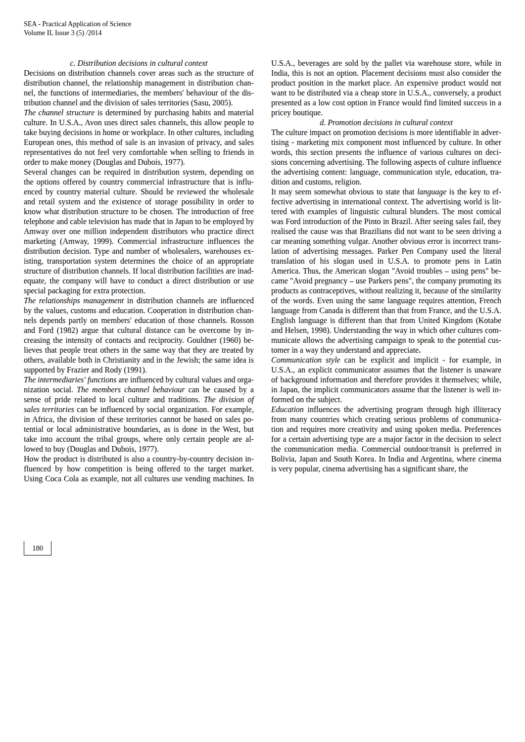SEA - Practical Application of Science
Volume II, Issue 3 (5) /2014
c. Distribution decisions in cultural context
Decisions on distribution channels cover areas such as the structure of distribution channel, the relationship management in distribution channel, the functions of intermediaries, the members' behaviour of the distribution channel and the division of sales territories (Sasu, 2005).
The channel structure is determined by purchasing habits and material culture. In U.S.A., Avon uses direct sales channels, this allow people to take buying decisions in home or workplace. In other cultures, including European ones, this method of sale is an invasion of privacy, and sales representatives do not feel very comfortable when selling to friends in order to make money (Douglas and Dubois, 1977).
Several changes can be required in distribution system, depending on the options offered by country commercial infrastructure that is influenced by country material culture. Should be reviewed the wholesale and retail system and the existence of storage possibility in order to know what distribution structure to be chosen. The introduction of free telephone and cable television has made that in Japan to be employed by Amway over one million independent distributors who practice direct marketing (Amway, 1999). Commercial infrastructure influences the distribution decision. Type and number of wholesalers, warehouses existing, transportation system determines the choice of an appropriate structure of distribution channels. If local distribution facilities are inadequate, the company will have to conduct a direct distribution or use special packaging for extra protection.
The relationships management in distribution channels are influenced by the values, customs and education. Cooperation in distribution channels depends partly on members' education of those channels. Rosson and Ford (1982) argue that cultural distance can be overcome by increasing the intensity of contacts and reciprocity. Gouldner (1960) believes that people treat others in the same way that they are treated by others, available both in Christianity and in the Jewish; the same idea is supported by Frazier and Rody (1991).
The intermediaries' functions are influenced by cultural values and organization social. The members channel behaviour can be caused by a sense of pride related to local culture and traditions. The division of sales territories can be influenced by social organization. For example, in Africa, the division of these territories cannot be based on sales potential or local administrative boundaries, as is done in the West, but take into account the tribal groups, where only certain people are allowed to buy (Douglas and Dubois, 1977).
How the product is distributed is also a country-by-country decision influenced by how competition is being offered to the target market. Using Coca Cola as example, not all cultures use vending machines. In U.S.A., beverages are sold by the pallet via warehouse store, while in India, this is not an option. Placement decisions must also consider the product position in the market place. An expensive product would not want to be distributed via a cheap store in U.S.A., conversely, a product presented as a low cost option in France would find limited success in a pricey boutique.
d. Promotion decisions in cultural context
The culture impact on promotion decisions is more identifiable in advertising - marketing mix component most influenced by culture. In other words, this section presents the influence of various cultures on decisions concerning advertising. The following aspects of culture influence the advertising content: language, communication style, education, tradition and customs, religion.
It may seem somewhat obvious to state that language is the key to effective advertising in international context. The advertising world is littered with examples of linguistic cultural blunders. The most comical was Ford introduction of the Pinto in Brazil. After seeing sales fail, they realised the cause was that Brazilians did not want to be seen driving a car meaning something vulgar. Another obvious error is incorrect translation of advertising messages. Parker Pen Company used the literal translation of his slogan used in U.S.A. to promote pens in Latin America. Thus, the American slogan "Avoid troubles – using pens" became "Avoid pregnancy – use Parkers pens", the company promoting its products as contraceptives, without realizing it, because of the similarity of the words. Even using the same language requires attention, French language from Canada is different than that from France, and the U.S.A. English language is different than that from United Kingdom (Kotabe and Helsen, 1998). Understanding the way in which other cultures communicate allows the advertising campaign to speak to the potential customer in a way they understand and appreciate.
Communication style can be explicit and implicit - for example, in U.S.A., an explicit communicator assumes that the listener is unaware of background information and therefore provides it themselves; while, in Japan, the implicit communicators assume that the listener is well informed on the subject.
Education influences the advertising program through high illiteracy from many countries which creating serious problems of communication and requires more creativity and using spoken media. Preferences for a certain advertising type are a major factor in the decision to select the communication media. Commercial outdoor/transit is preferred in Bolivia, Japan and South Korea. In India and Argentina, where cinema is very popular, cinema advertising has a significant share, the
180